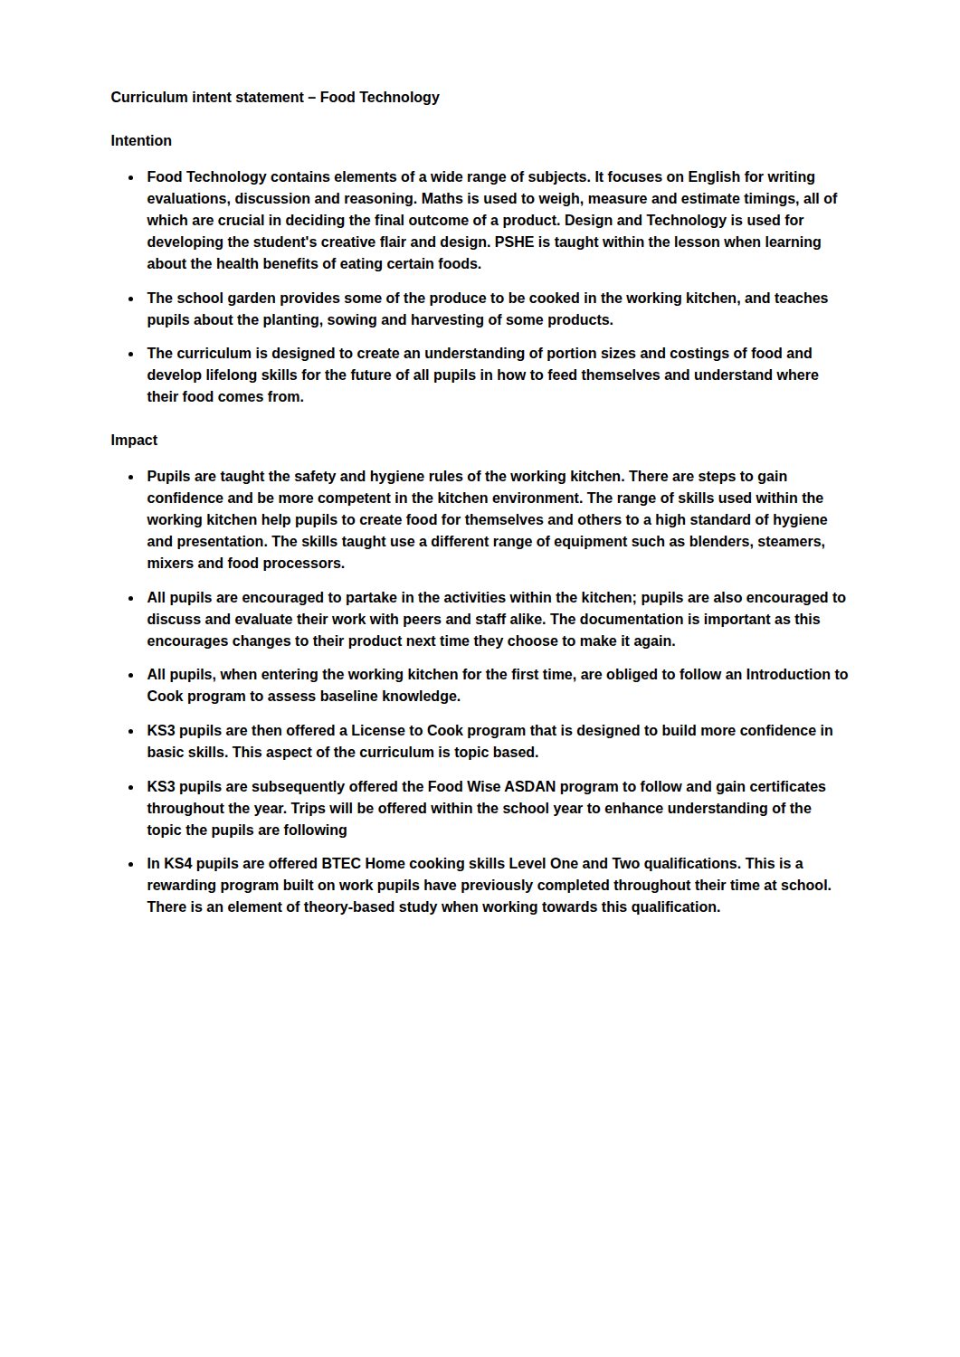Curriculum intent statement – Food Technology
Intention
Food Technology contains elements of a wide range of subjects. It focuses on English for writing evaluations, discussion and reasoning. Maths is used to weigh, measure and estimate timings, all of which are crucial in deciding the final outcome of a product. Design and Technology is used for developing the student's creative flair and design. PSHE is taught within the lesson when learning about the health benefits of eating certain foods.
The school garden provides some of the produce to be cooked in the working kitchen, and teaches pupils about the planting, sowing and harvesting of some products.
The curriculum is designed to create an understanding of portion sizes and costings of food and develop lifelong skills for the future of all pupils in how to feed themselves and understand where their food comes from.
Impact
Pupils are taught the safety and hygiene rules of the working kitchen. There are steps to gain confidence and be more competent in the kitchen environment. The range of skills used within the working kitchen help pupils to create food for themselves and others to a high standard of hygiene and presentation. The skills taught use a different range of equipment such as blenders, steamers, mixers and food processors.
All pupils are encouraged to partake in the activities within the kitchen; pupils are also encouraged to discuss and evaluate their work with peers and staff alike. The documentation is important as this encourages changes to their product next time they choose to make it again.
All pupils, when entering the working kitchen for the first time, are obliged to follow an Introduction to Cook program to assess baseline knowledge.
KS3 pupils are then offered a License to Cook program that is designed to build more confidence in basic skills. This aspect of the curriculum is topic based.
KS3 pupils are subsequently offered the Food Wise ASDAN program to follow and gain certificates throughout the year. Trips will be offered within the school year to enhance understanding of the topic the pupils are following
In KS4 pupils are offered BTEC Home cooking skills Level One and Two qualifications. This is a rewarding program built on work pupils have previously completed throughout their time at school. There is an element of theory-based study when working towards this qualification.